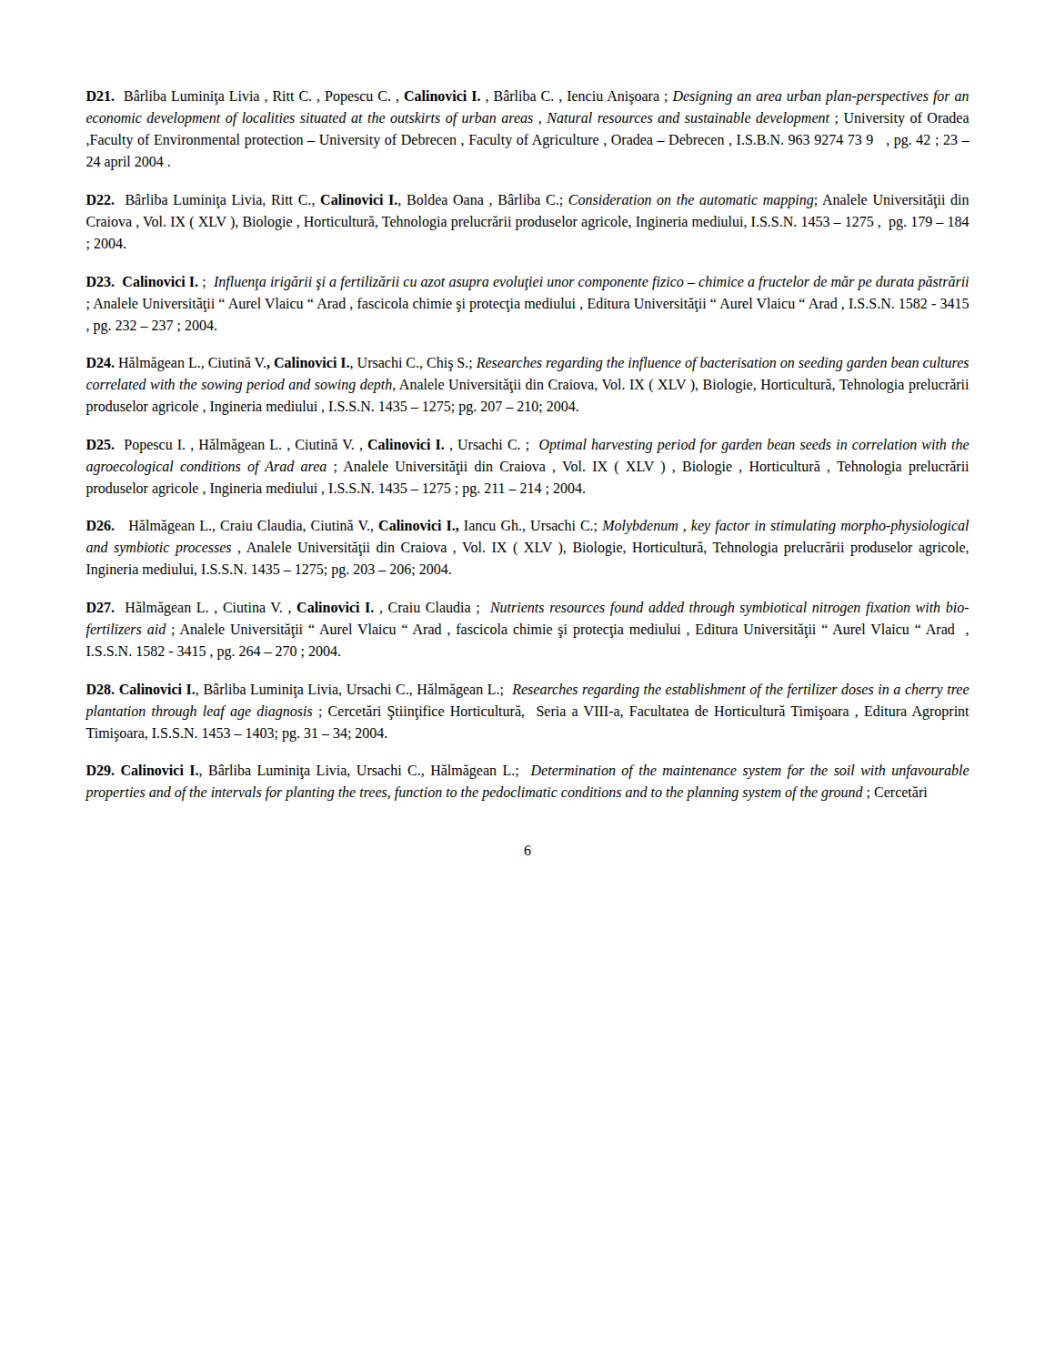D21. Bârliba Luminiţa Livia , Ritt C. , Popescu C. , Calinovici I. , Bârliba C. , Ienciu Anişoara ; Designing an area urban plan-perspectives for an economic development of localities situated at the outskirts of urban areas , Natural resources and sustainable development ; University of Oradea ,Faculty of Environmental protection – University of Debrecen , Faculty of Agriculture , Oradea – Debrecen , I.S.B.N. 963 9274 73 9 , pg. 42 ; 23 – 24 april 2004 .
D22. Bârliba Luminiţa Livia, Ritt C., Calinovici I., Boldea Oana , Bârliba C.; Consideration on the automatic mapping; Analele Universităţii din Craiova , Vol. IX ( XLV ), Biologie , Horticultură, Tehnologia prelucrării produselor agricole, Ingineria mediului, I.S.S.N. 1453 – 1275 , pg. 179 – 184 ; 2004.
D23. Calinovici I. ; Influenţa irigării şi a fertilizării cu azot asupra evoluţiei unor componente fizico – chimice a fructelor de măr pe durata păstrării ; Analele Universităţii “ Aurel Vlaicu “ Arad , fascicola chimie şi protecţia mediului , Editura Universităţii “ Aurel Vlaicu “ Arad , I.S.S.N. 1582 - 3415 , pg. 232 – 237 ; 2004.
D24. Hălmăgean L., Ciutină V., Calinovici I., Ursachi C., Chiş S.; Researches regarding the influence of bacterisation on seeding garden bean cultures correlated with the sowing period and sowing depth, Analele Universităţii din Craiova, Vol. IX ( XLV ), Biologie, Horticultură, Tehnologia prelucrării produselor agricole , Ingineria mediului , I.S.S.N. 1435 – 1275; pg. 207 – 210; 2004.
D25. Popescu I. , Hălmăgean L. , Ciutină V. , Calinovici I. , Ursachi C. ; Optimal harvesting period for garden bean seeds in correlation with the agroecological conditions of Arad area ; Analele Universităţii din Craiova , Vol. IX ( XLV ) , Biologie , Horticultură , Tehnologia prelucrării produselor agricole , Ingineria mediului , I.S.S.N. 1435 – 1275 ; pg. 211 – 214 ; 2004.
D26. Hălmăgean L., Craiu Claudia, Ciutină V., Calinovici I., Iancu Gh., Ursachi C.; Molybdenum , key factor in stimulating morpho-physiological and symbiotic processes , Analele Universităţii din Craiova , Vol. IX ( XLV ), Biologie, Horticultură, Tehnologia prelucrării produselor agricole, Ingineria mediului, I.S.S.N. 1435 – 1275; pg. 203 – 206; 2004.
D27. Hălmăgean L. , Ciutina V. , Calinovici I. , Craiu Claudia ; Nutrients resources found added through symbiotical nitrogen fixation with bio-fertilizers aid ; Analele Universităţii “ Aurel Vlaicu “ Arad , fascicola chimie şi protecţia mediului , Editura Universităţii “ Aurel Vlaicu “ Arad , I.S.S.N. 1582 - 3415 , pg. 264 – 270 ; 2004.
D28. Calinovici I., Bârliba Luminiţa Livia, Ursachi C., Hălmăgean L.; Researches regarding the establishment of the fertilizer doses in a cherry tree plantation through leaf age diagnosis ; Cercetări Ştiinţifice Horticultură, Seria a VIII-a, Facultatea de Horticultură Timişoara , Editura Agroprint Timişoara, I.S.S.N. 1453 – 1403; pg. 31 – 34; 2004.
D29. Calinovici I., Bârliba Luminiţa Livia, Ursachi C., Hălmăgean L.; Determination of the maintenance system for the soil with unfavourable properties and of the intervals for planting the trees, function to the pedoclimatic conditions and to the planning system of the ground ; Cercetări
6